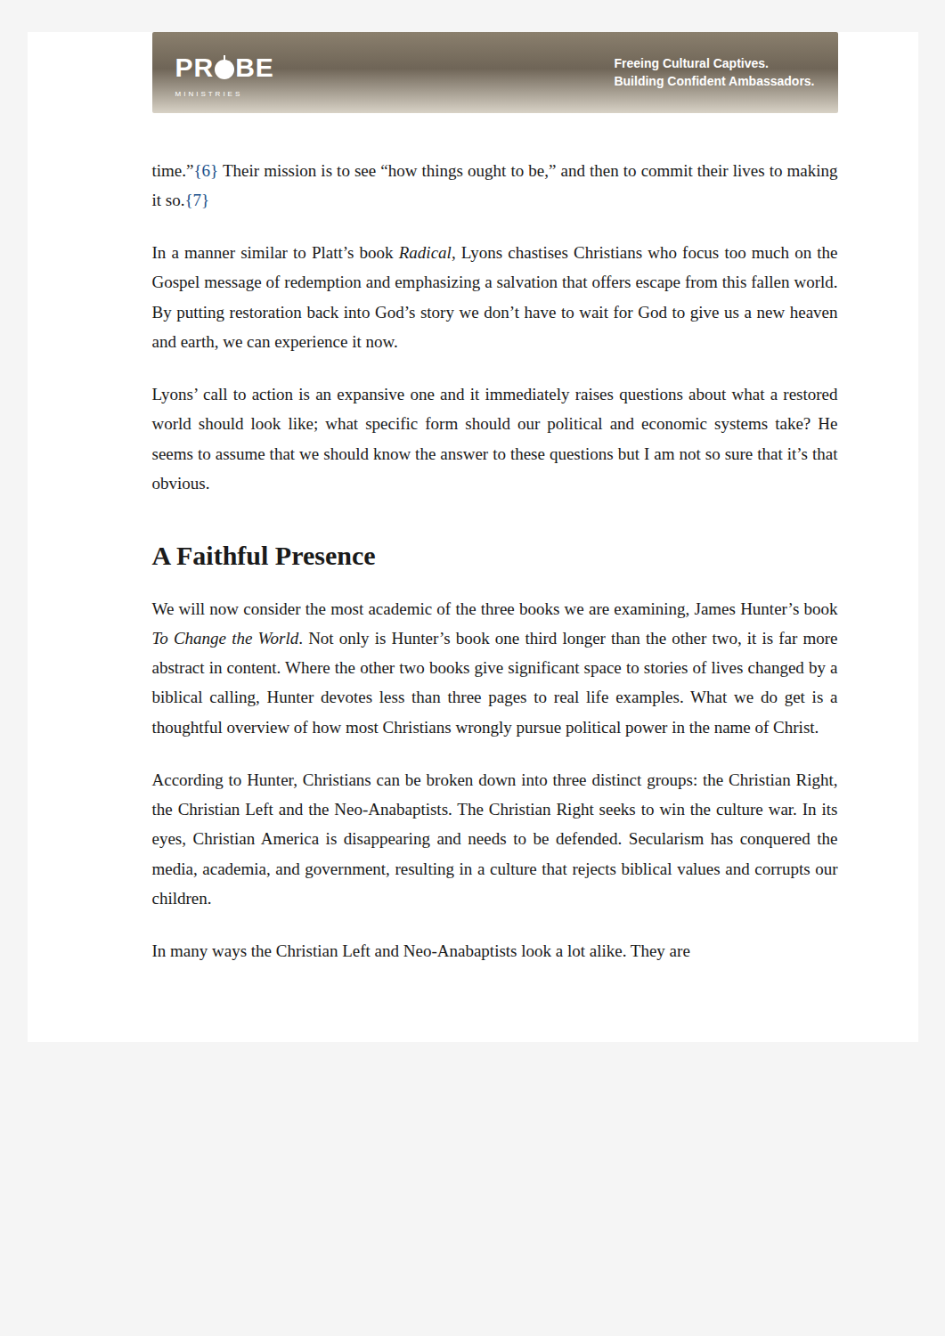PR BE MINISTRIES
Freeing Cultural Captives.
Building Confident Ambassadors.
time.”{6} Their mission is to see “how things ought to be,” and then to commit their lives to making it so.{7}
In a manner similar to Platt’s book Radical, Lyons chastises Christians who focus too much on the Gospel message of redemption and emphasizing a salvation that offers escape from this fallen world. By putting restoration back into God’s story we don’t have to wait for God to give us a new heaven and earth, we can experience it now.
Lyons’ call to action is an expansive one and it immediately raises questions about what a restored world should look like; what specific form should our political and economic systems take? He seems to assume that we should know the answer to these questions but I am not so sure that it’s that obvious.
A Faithful Presence
We will now consider the most academic of the three books we are examining, James Hunter’s book To Change the World. Not only is Hunter’s book one third longer than the other two, it is far more abstract in content. Where the other two books give significant space to stories of lives changed by a biblical calling, Hunter devotes less than three pages to real life examples. What we do get is a thoughtful overview of how most Christians wrongly pursue political power in the name of Christ.
According to Hunter, Christians can be broken down into three distinct groups: the Christian Right, the Christian Left and the Neo-Anabaptists. The Christian Right seeks to win the culture war. In its eyes, Christian America is disappearing and needs to be defended. Secularism has conquered the media, academia, and government, resulting in a culture that rejects biblical values and corrupts our children.
In many ways the Christian Left and Neo-Anabaptists look a lot alike. They are